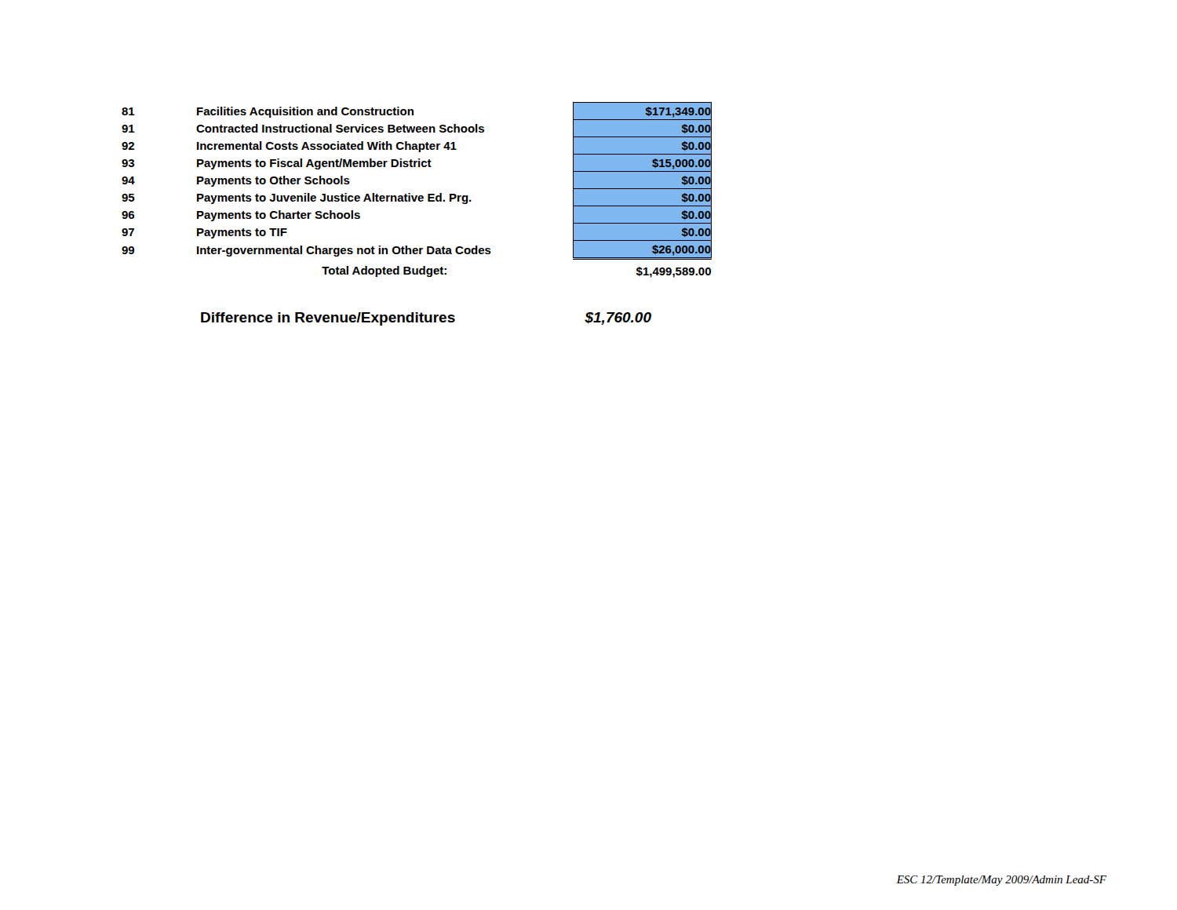| 81 | Facilities Acquisition and Construction | $171,349.00 |
| 91 | Contracted Instructional Services Between Schools | $0.00 |
| 92 | Incremental Costs Associated With Chapter 41 | $0.00 |
| 93 | Payments to Fiscal Agent/Member District | $15,000.00 |
| 94 | Payments to Other Schools | $0.00 |
| 95 | Payments to Juvenile Justice Alternative Ed. Prg. | $0.00 |
| 96 | Payments to Charter Schools | $0.00 |
| 97 | Payments to TIF | $0.00 |
| 99 | Inter-governmental Charges not in Other Data Codes | $26,000.00 |
| | Total Adopted Budget: | $1,499,589.00 |
Difference in Revenue/Expenditures$1,760.00
ESC 12/Template/May 2009/Admin Lead-SF